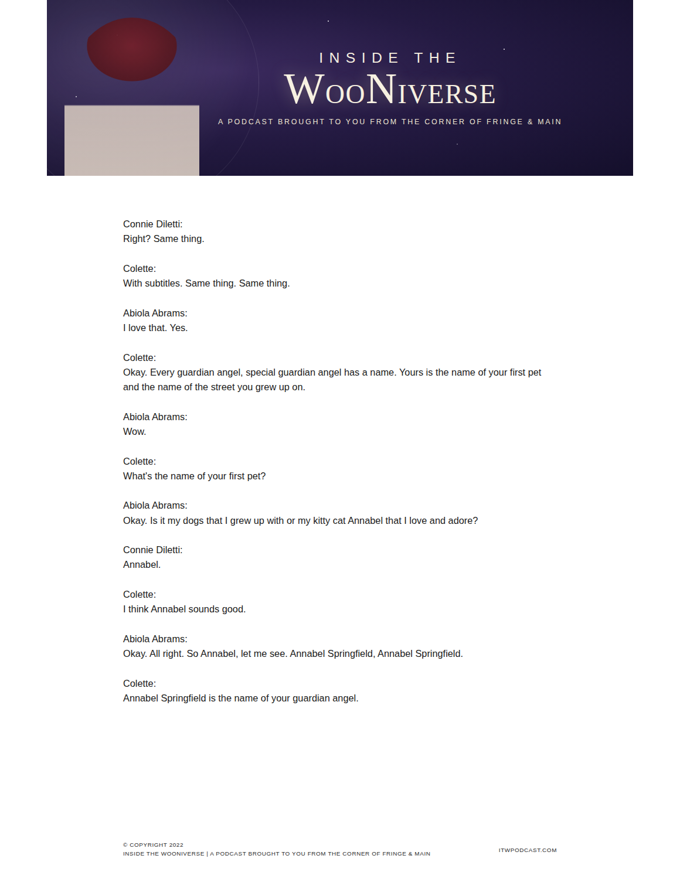Inside the
WOONIVERSE
A podcast brought to you from the corner of Fringe & Main
Connie Diletti:
Right? Same thing.
Colette:
With subtitles. Same thing. Same thing.
Abiola Abrams:
I love that. Yes.
Colette:
Okay. Every guardian angel, special guardian angel has a name. Yours is the name of your first pet and the name of the street you grew up on.
Abiola Abrams:
Wow.
Colette:
What's the name of your first pet?
Abiola Abrams:
Okay. Is it my dogs that I grew up with or my kitty cat Annabel that I love and adore?
Connie Diletti:
Annabel.
Colette:
I think Annabel sounds good.
Abiola Abrams:
Okay. All right. So Annabel, let me see. Annabel Springfield, Annabel Springfield.
Colette:
Annabel Springfield is the name of your guardian angel.
© Copyright 2022
Inside the Wooniverse | A podcast brought to you from the corner of Fringe & Main
ITWPODCAST.COM